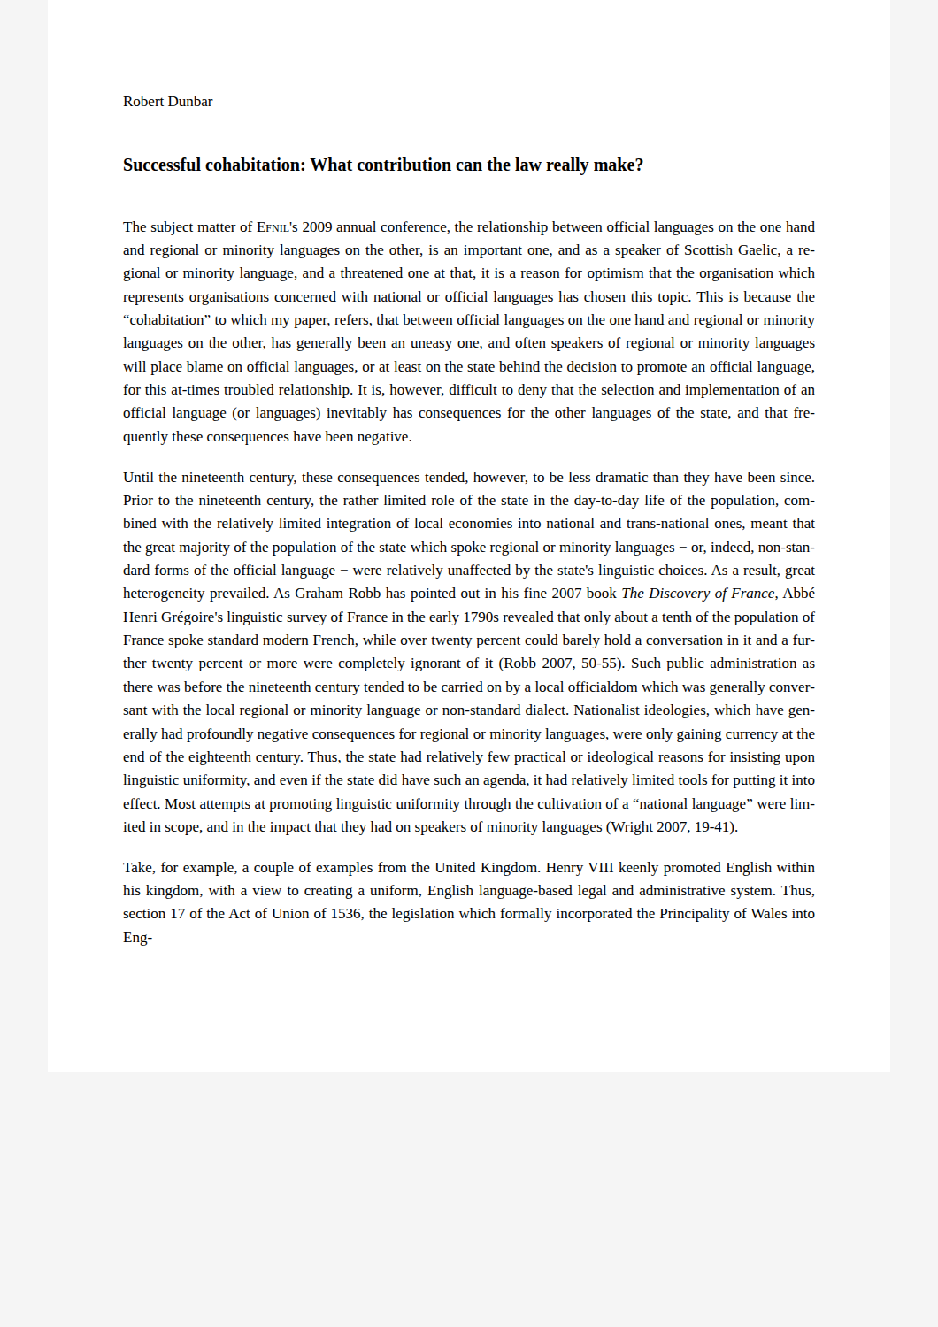Robert Dunbar
Successful cohabitation: What contribution can the law really make?
The subject matter of Efnil's 2009 annual conference, the relationship between official languages on the one hand and regional or minority languages on the other, is an important one, and as a speaker of Scottish Gaelic, a regional or minority language, and a threatened one at that, it is a reason for optimism that the organisation which represents organisations concerned with national or official languages has chosen this topic. This is because the “cohabitation” to which my paper, refers, that between official languages on the one hand and regional or minority languages on the other, has generally been an uneasy one, and often speakers of regional or minority languages will place blame on official languages, or at least on the state behind the decision to promote an official language, for this at-times troubled relationship. It is, however, difficult to deny that the selection and implementation of an official language (or languages) inevitably has consequences for the other languages of the state, and that frequently these consequences have been negative.
Until the nineteenth century, these consequences tended, however, to be less dramatic than they have been since. Prior to the nineteenth century, the rather limited role of the state in the day-to-day life of the population, combined with the relatively limited integration of local economies into national and trans-national ones, meant that the great majority of the population of the state which spoke regional or minority languages − or, indeed, non-standard forms of the official language − were relatively unaffected by the state's linguistic choices. As a result, great heterogeneity prevailed. As Graham Robb has pointed out in his fine 2007 book The Discovery of France, Abbé Henri Grégoire's linguistic survey of France in the early 1790s revealed that only about a tenth of the population of France spoke standard modern French, while over twenty percent could barely hold a conversation in it and a further twenty percent or more were completely ignorant of it (Robb 2007, 50-55). Such public administration as there was before the nineteenth century tended to be carried on by a local officialdom which was generally conversant with the local regional or minority language or non-standard dialect. Nationalist ideologies, which have generally had profoundly negative consequences for regional or minority languages, were only gaining currency at the end of the eighteenth century. Thus, the state had relatively few practical or ideological reasons for insisting upon linguistic uniformity, and even if the state did have such an agenda, it had relatively limited tools for putting it into effect. Most attempts at promoting linguistic uniformity through the cultivation of a “national language” were limited in scope, and in the impact that they had on speakers of minority languages (Wright 2007, 19-41).
Take, for example, a couple of examples from the United Kingdom. Henry VIII keenly promoted English within his kingdom, with a view to creating a uniform, English language-based legal and administrative system. Thus, section 17 of the Act of Union of 1536, the legislation which formally incorporated the Principality of Wales into Eng-